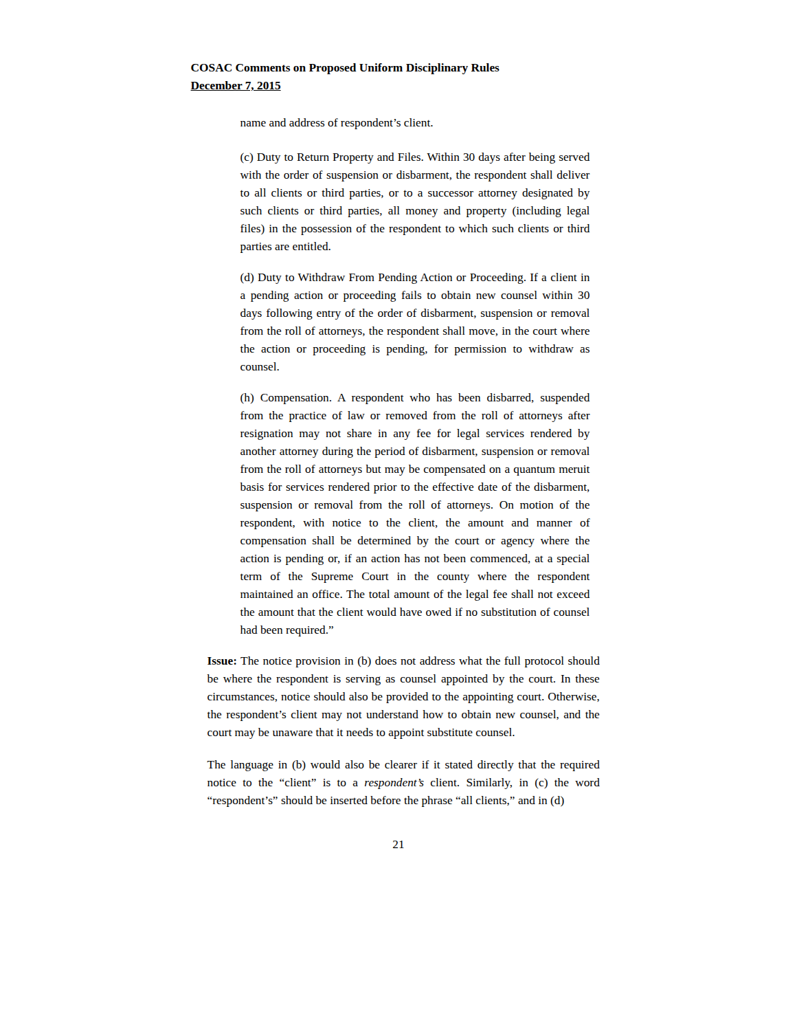COSAC Comments on Proposed Uniform Disciplinary Rules
December 7, 2015
name and address of respondent’s client.
(c) Duty to Return Property and Files. Within 30 days after being served with the order of suspension or disbarment, the respondent shall deliver to all clients or third parties, or to a successor attorney designated by such clients or third parties, all money and property (including legal files) in the possession of the respondent to which such clients or third parties are entitled.
(d) Duty to Withdraw From Pending Action or Proceeding. If a client in a pending action or proceeding fails to obtain new counsel within 30 days following entry of the order of disbarment, suspension or removal from the roll of attorneys, the respondent shall move, in the court where the action or proceeding is pending, for permission to withdraw as counsel.
(h) Compensation. A respondent who has been disbarred, suspended from the practice of law or removed from the roll of attorneys after resignation may not share in any fee for legal services rendered by another attorney during the period of disbarment, suspension or removal from the roll of attorneys but may be compensated on a quantum meruit basis for services rendered prior to the effective date of the disbarment, suspension or removal from the roll of attorneys. On motion of the respondent, with notice to the client, the amount and manner of compensation shall be determined by the court or agency where the action is pending or, if an action has not been commenced, at a special term of the Supreme Court in the county where the respondent maintained an office. The total amount of the legal fee shall not exceed the amount that the client would have owed if no substitution of counsel had been required.”
Issue: The notice provision in (b) does not address what the full protocol should be where the respondent is serving as counsel appointed by the court. In these circumstances, notice should also be provided to the appointing court. Otherwise, the respondent’s client may not understand how to obtain new counsel, and the court may be unaware that it needs to appoint substitute counsel.
The language in (b) would also be clearer if it stated directly that the required notice to the “client” is to a respondent’s client. Similarly, in (c) the word “respondent’s” should be inserted before the phrase “all clients,” and in (d)
21